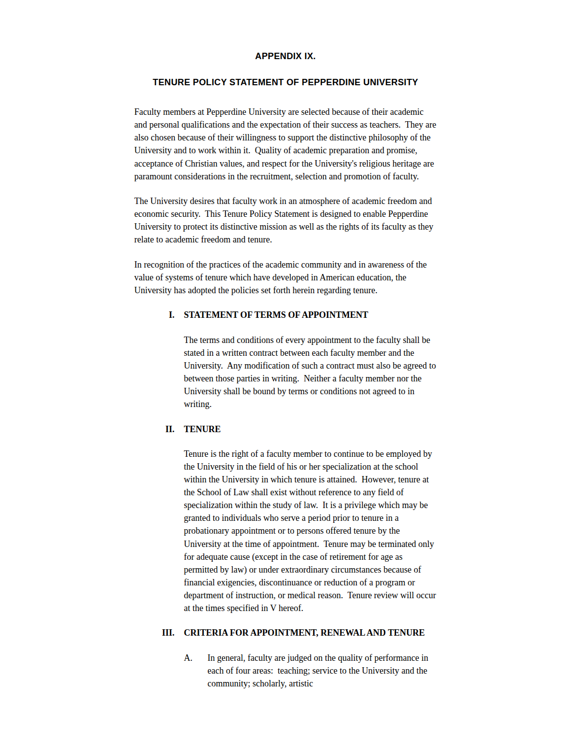APPENDIX IX.
TENURE POLICY STATEMENT OF PEPPERDINE UNIVERSITY
Faculty members at Pepperdine University are selected because of their academic and personal qualifications and the expectation of their success as teachers. They are also chosen because of their willingness to support the distinctive philosophy of the University and to work within it. Quality of academic preparation and promise, acceptance of Christian values, and respect for the University's religious heritage are paramount considerations in the recruitment, selection and promotion of faculty.
The University desires that faculty work in an atmosphere of academic freedom and economic security. This Tenure Policy Statement is designed to enable Pepperdine University to protect its distinctive mission as well as the rights of its faculty as they relate to academic freedom and tenure.
In recognition of the practices of the academic community and in awareness of the value of systems of tenure which have developed in American education, the University has adopted the policies set forth herein regarding tenure.
I. Statement of Terms of Appointment
The terms and conditions of every appointment to the faculty shall be stated in a written contract between each faculty member and the University. Any modification of such a contract must also be agreed to between those parties in writing. Neither a faculty member nor the University shall be bound by terms or conditions not agreed to in writing.
II. Tenure
Tenure is the right of a faculty member to continue to be employed by the University in the field of his or her specialization at the school within the University in which tenure is attained. However, tenure at the School of Law shall exist without reference to any field of specialization within the study of law. It is a privilege which may be granted to individuals who serve a period prior to tenure in a probationary appointment or to persons offered tenure by the University at the time of appointment. Tenure may be terminated only for adequate cause (except in the case of retirement for age as permitted by law) or under extraordinary circumstances because of financial exigencies, discontinuance or reduction of a program or department of instruction, or medical reason. Tenure review will occur at the times specified in V hereof.
III. Criteria for Appointment, Renewal and Tenure
A. In general, faculty are judged on the quality of performance in each of four areas: teaching; service to the University and the community; scholarly, artistic